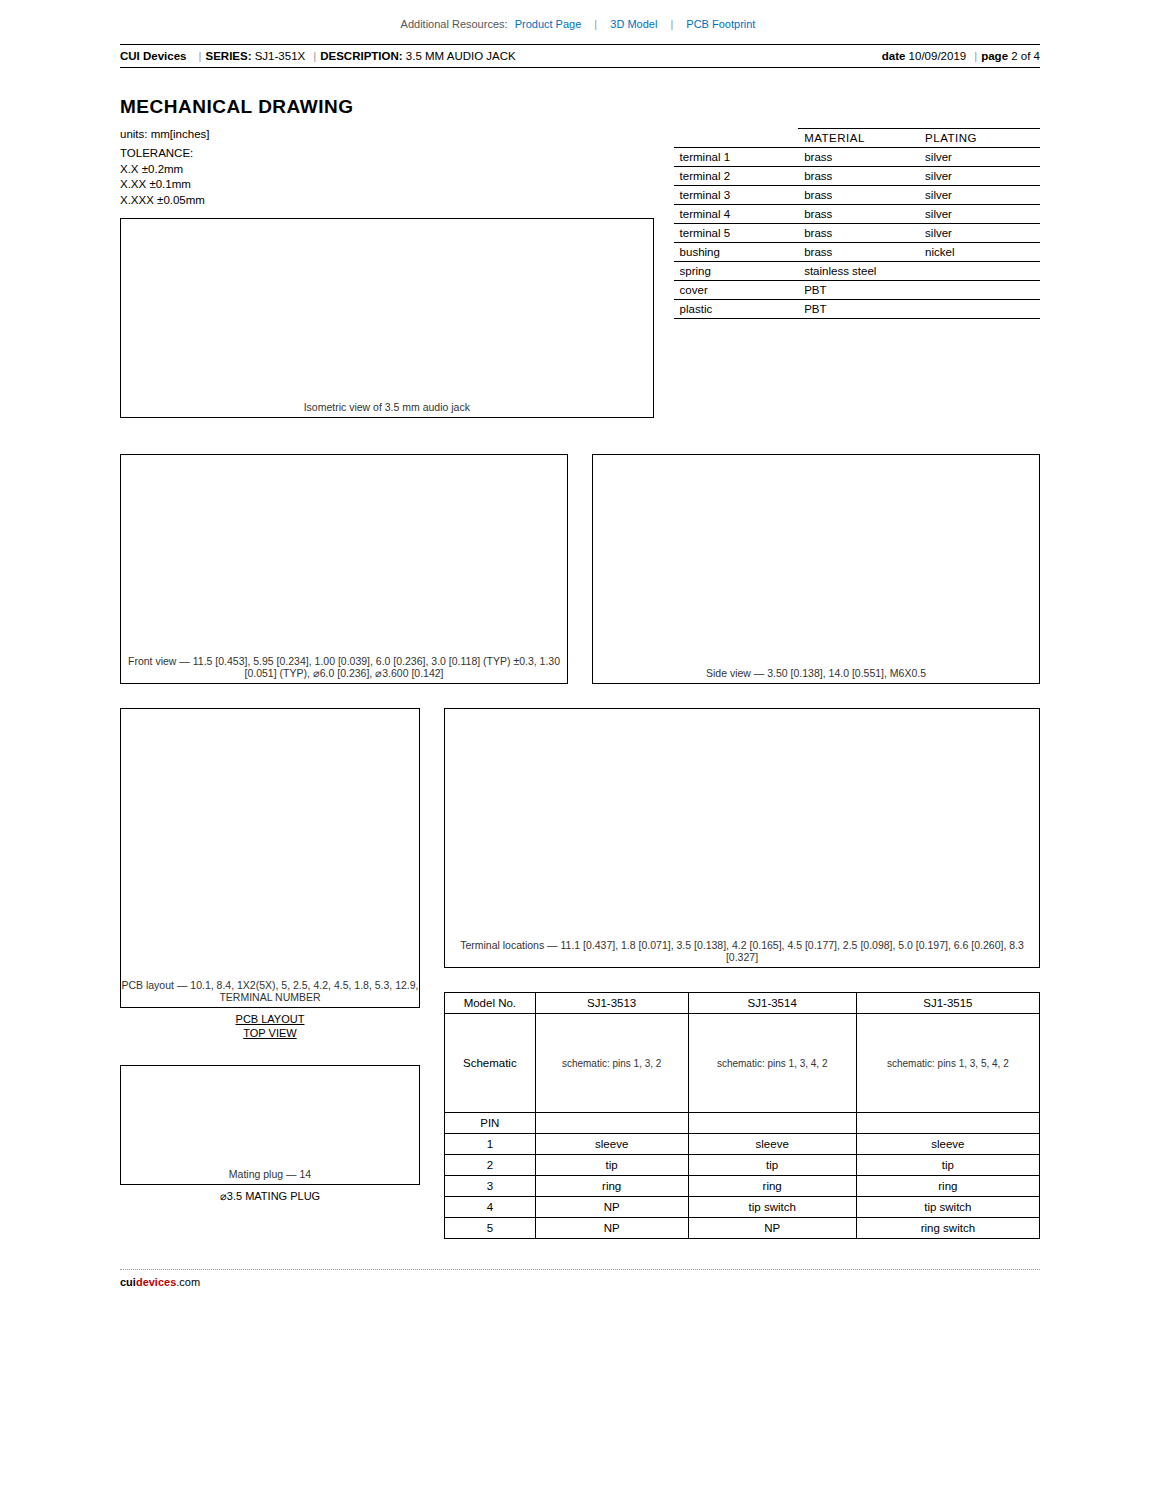Additional Resources: Product Page | 3D Model | PCB Footprint
CUI Devices|SERIES: SJ1-351X|DESCRIPTION: 3.5 MM AUDIO JACK
date 10/09/2019|page 2 of 4
MECHANICAL DRAWING
units: mm[inches]
TOLERANCE:
X.X ±0.2mm
X.XX ±0.1mm
X.XXX ±0.05mm
Isometric view of 3.5 mm audio jack
| | MATERIAL | PLATING |
| --- | --- | --- |
| terminal 1 | brass | silver |
| terminal 2 | brass | silver |
| terminal 3 | brass | silver |
| terminal 4 | brass | silver |
| terminal 5 | brass | silver |
| bushing | brass | nickel |
| spring | stainless steel |
| cover | PBT |
| plastic | PBT |
Front view — 11.5 [0.453], 5.95 [0.234], 1.00 [0.039], 6.0 [0.236], 3.0 [0.118] (TYP) ±0.3, 1.30 [0.051] (TYP), ⌀6.0 [0.236], ⌀3.600 [0.142]
Side view — 3.50 [0.138], 14.0 [0.551], M6X0.5
PCB layout — 10.1, 8.4, 1X2(5X), 5, 2.5, 4.2, 4.5, 1.8, 5.3, 12.9, TERMINAL NUMBER
PCB LAYOUT
TOP VIEW
Mating plug — 14
⌀3.5 MATING PLUG
Terminal locations — 11.1 [0.437], 1.8 [0.071], 3.5 [0.138], 4.2 [0.165], 4.5 [0.177], 2.5 [0.098], 5.0 [0.197], 6.6 [0.260], 8.3 [0.327]
| Model No. | SJ1-3513 | SJ1-3514 | SJ1-3515 |
| --- | --- | --- | --- |
| Schematic | schematic: pins 1, 3, 2 | schematic: pins 1, 3, 4, 2 | schematic: pins 1, 3, 5, 4, 2 |
| PIN | | | |
| 1 | sleeve | sleeve | sleeve |
| 2 | tip | tip | tip |
| 3 | ring | ring | ring |
| 4 | NP | tip switch | tip switch |
| 5 | NP | NP | ring switch |
cuidevices.com